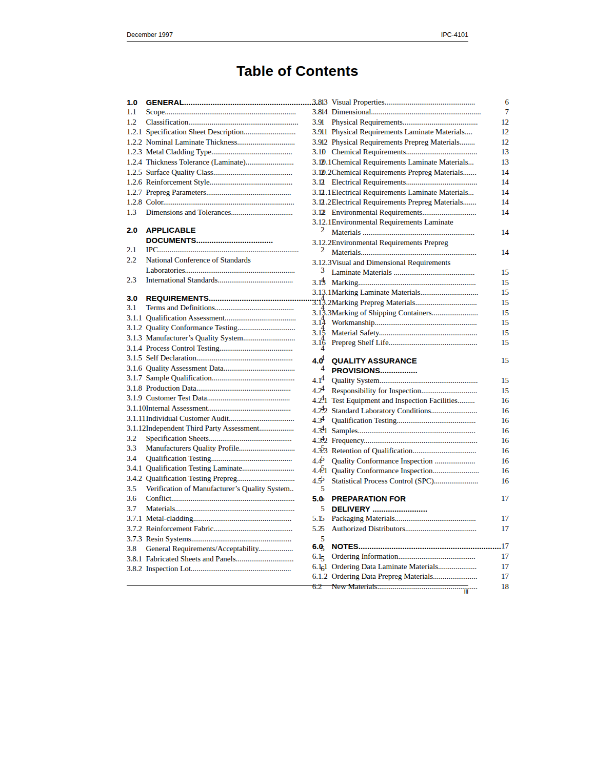December 1997
IPC-4101
Table of Contents
| 1.0 | GENERAL .............................................................. | 1 |
| 1.1 | Scope .................................................................... | 1 |
| 1.2 | Classification ......................................................... | 1 |
| 1.2.1 | Specification Sheet Description ........................... | 1 |
| 1.2.2 | Nominal Laminate Thickness .............................. | 1 |
| 1.2.3 | Metal Cladding Type .......................................... | 1 |
| 1.2.4 | Thickness Tolerance (Laminate) ......................... | 2 |
| 1.2.5 | Surface Quality Class ......................................... | 2 |
| 1.2.6 | Reinforcement Style ........................................... | 2 |
| 1.2.7 | Prepreg Parameters ............................................ | 2 |
| 1.2.8 | Color .................................................................... | 2 |
| 1.3 | Dimensions and Tolerances ................................ | 2 |
| 2.0 | APPLICABLE DOCUMENTS ................................... | 2 |
| 2.1 | IPC ......................................................................... | 2 |
| 2.2 | National Conference of Standards Laboratories ......................................................... | 3 |
| 2.3 | International Standards ....................................... | 4 |
| 3.0 | REQUIREMENTS ................................................... | 4 |
| 3.1 | Terms and Definitions ......................................... | 4 |
| 3.1.1 | Qualification Assessment ..................................... | 4 |
| 3.1.2 | Quality Conformance Testing .............................. | 4 |
| 3.1.3 | Manufacturer’s Quality System ........................... | 4 |
| 3.1.4 | Process Control Testing ...................................... | 4 |
| 3.1.5 | Self Declaration .................................................. | 4 |
| 3.1.6 | Quality Assessment Data ..................................... | 4 |
| 3.1.7 | Sample Qualification ........................................... | 4 |
| 3.1.8 | Production Data ................................................. | 4 |
| 3.1.9 | Customer Test Data ........................................... | 4 |
| 3.1.10 | Internal Assessment ........................................... | 4 |
| 3.1.11 | Individual Customer Audit .................................. | 4 |
| 3.1.12 | Independent Third Party Assessment .................. | 4 |
| 3.2 | Specification Sheets ........................................... | 4 |
| 3.3 | Manufacturers Quality Profile ............................. | 5 |
| 3.4 | Qualification Testing .......................................... | 5 |
| 3.4.1 | Qualification Testing Laminate ........................... | 5 |
| 3.4.2 | Qualification Testing Prepreg .............................. | 5 |
| 3.5 | Verification of Manufacturer’s Quality System .. | 5 |
| 3.6 | Conflict ................................................................ | 5 |
| 3.7 | Materials .............................................................. | 5 |
| 3.7.1 | Metal-cladding ................................................... | 5 |
| 3.7.2 | Reinforcement Fabric ......................................... | 5 |
| 3.7.3 | Resin Systems .................................................... | 5 |
| 3.8 | General Requirements/Acceptability .................. | 5 |
| 3.8.1 | Fabricated Sheets and Panels .............................. | 5 |
| 3.8.2 | Inspection Lot .................................................... | 6 |
| 3.8.3 | Visual Properties ............................................... | 6 |
| 3.8.4 | Dimensional ......................................................... | 7 |
| 3.9 | Physical Requirements ....................................... | 12 |
| 3.9.1 | Physical Requirements Laminate Materials .... | 12 |
| 3.9.2 | Physical Requirements Prepreg Materials ........ | 12 |
| 3.10 | Chemical Requirements ..................................... | 13 |
| 3.10.1 | Chemical Requirements Laminate Materials ... | 13 |
| 3.10.2 | Chemical Requirements Prepreg Materials ....... | 14 |
| 3.11 | Electrical Requirements ..................................... | 14 |
| 3.11.1 | Electrical Requirements Laminate Materials ... | 14 |
| 3.11.2 | Electrical Requirements Prepreg Materials ....... | 14 |
| 3.12 | Environmental Requirements ............................ | 14 |
| 3.12.1 | Environmental Requirements Laminate Materials .......................................................... | 14 |
| 3.12.2 | Environmental Requirements Prepreg Materials ............................................................ | 14 |
| 3.12.3 | Visual and Dimensional Requirements Laminate Materials .......................................... | 15 |
| 3.13 | Marking ............................................................. | 15 |
| 3.13.1 | Marking Laminate Materials .............................. | 15 |
| 3.13.2 | Marking Prepreg Materials ................................ | 15 |
| 3.13.3 | Marking of Shipping Containers ........................ | 15 |
| 3.14 | Workmanship ..................................................... | 15 |
| 3.15 | Material Safety ................................................... | 15 |
| 3.16 | Prepreg Shelf Life .............................................. | 15 |
| 4.0 | QUALITY ASSURANCE PROVISIONS ................. | 15 |
| 4.1 | Quality System ................................................... | 15 |
| 4.2 | Responsibility for Inspection ............................. | 15 |
| 4.2.1 | Test Equipment and Inspection Facilities ......... | 16 |
| 4.2.2 | Standard Laboratory Conditions ........................ | 16 |
| 4.3 | Qualification Testing ......................................... | 16 |
| 4.3.1 | Samples ............................................................. | 16 |
| 4.3.2 | Frequency ........................................................... | 16 |
| 4.3.3 | Retention of Qualification ................................. | 16 |
| 4.4 | Quality Conformance Inspection ..................... | 16 |
| 4.4.1 | Quality Conformance Inspection ........................ | 16 |
| 4.5 | Statistical Process Control (SPC) ....................... | 16 |
| 5.0 | PREPARATION FOR DELIVERY ......................... | 17 |
| 5.1 | Packaging Materials .......................................... | 17 |
| 5.2 | Authorized Distributors ..................................... | 17 |
| 6.0 | NOTES ................................................................. | 17 |
| 6.1 | Ordering Information ........................................ | 17 |
| 6.1.1 | Ordering Data Laminate Materials .................... | 17 |
| 6.1.2 | Ordering Data Prepreg Materials ....................... | 17 |
| 6.2 | New Materials .................................................... | 18 |
iii